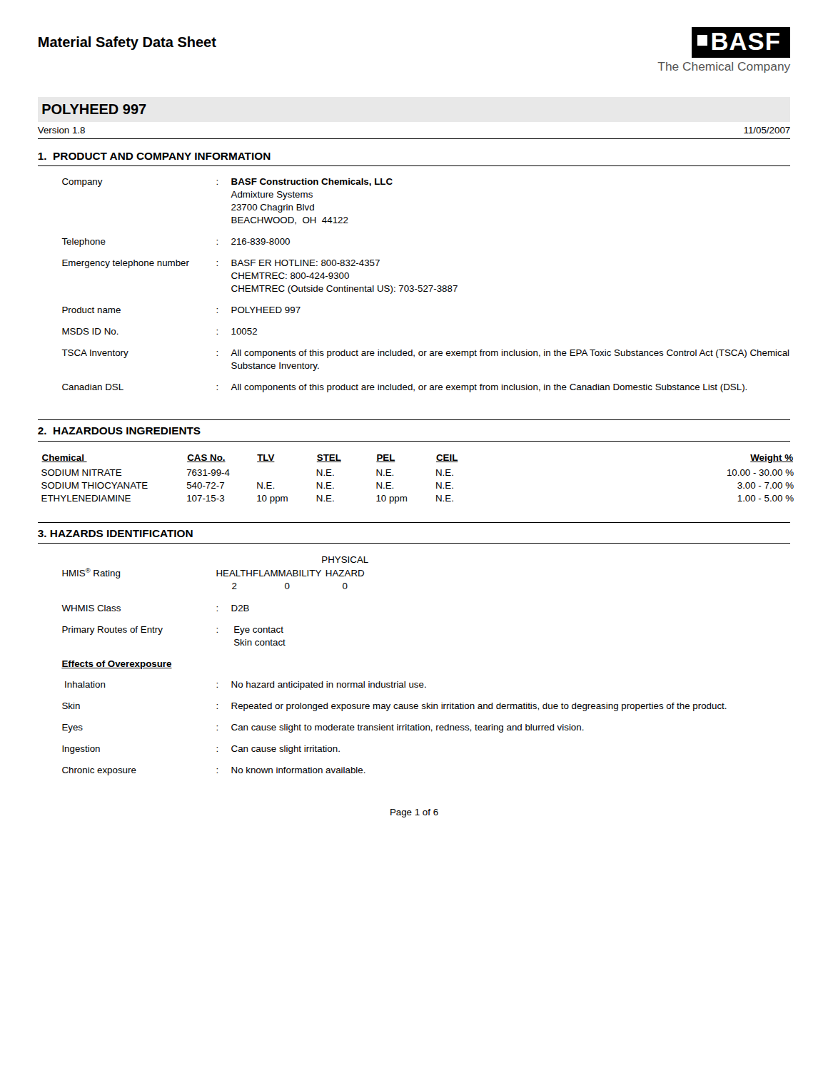Material Safety Data Sheet
BASF
The Chemical Company
POLYHEED 997
Version 1.8 11/05/2007
1. PRODUCT AND COMPANY INFORMATION
| Company | : | BASF Construction Chemicals, LLC Admixture Systems 23700 Chagrin Blvd BEACHWOOD, OH 44122 |
| Telephone | : | 216-839-8000 |
| Emergency telephone number | : | BASF ER HOTLINE: 800-832-4357 CHEMTREC: 800-424-9300 CHEMTREC (Outside Continental US): 703-527-3887 |
| Product name | : | POLYHEED 997 |
| MSDS ID No. | : | 10052 |
| TSCA Inventory | : | All components of this product are included, or are exempt from inclusion, in the EPA Toxic Substances Control Act (TSCA) Chemical Substance Inventory. |
| Canadian DSL | : | All components of this product are included, or are exempt from inclusion, in the Canadian Domestic Substance List (DSL). |
2. HAZARDOUS INGREDIENTS
| Chemical | CAS No. | TLV | STEL | PEL | CEIL | Weight % |
| --- | --- | --- | --- | --- | --- | --- |
| SODIUM NITRATE | 7631-99-4 | | N.E. | N.E. | N.E. | 10.00 - 30.00 % |
| SODIUM THIOCYANATE | 540-72-7 | N.E. | N.E. | N.E. | N.E. | 3.00 - 7.00 % |
| ETHYLENEDIAMINE | 107-15-3 | 10 ppm | N.E. | 10 ppm | N.E. | 1.00 - 5.00 % |
3. HAZARDS IDENTIFICATION
| | | | PHYSICAL |
| HMIS ® Rating | HEALTH | FLAMMABILITY | HAZARD |
| | 2 | 0 | 0 |
| WHMIS Class | : | D2B |
| Primary Routes of Entry | : | Eye contact Skin contact |
Effects of Overexposure
| Inhalation | : | No hazard anticipated in normal industrial use. |
| Skin | : | Repeated or prolonged exposure may cause skin irritation and dermatitis, due to degreasing properties of the product. |
| Eyes | : | Can cause slight to moderate transient irritation, redness, tearing and blurred vision. |
| Ingestion | : | Can cause slight irritation. |
| Chronic exposure | : | No known information available. |
Page 1 of 6